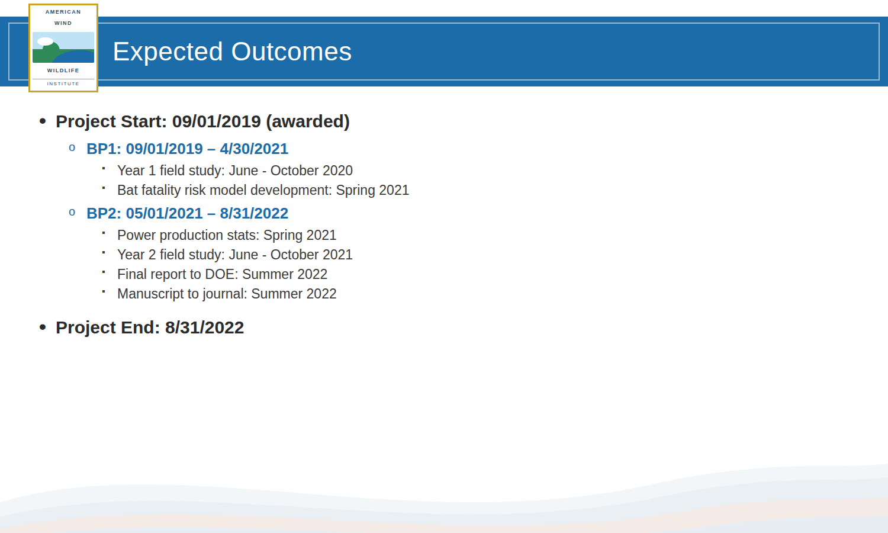Expected Outcomes
AMERICAN
WIND
WILDLIFE
INSTITUTE
Project Start: 09/01/2019 (awarded)
BP1: 09/01/2019 – 4/30/2021
Year 1 field study: June - October 2020
Bat fatality risk model development: Spring 2021
BP2: 05/01/2021 – 8/31/2022
Power production stats: Spring 2021
Year 2 field study: June - October 2021
Final report to DOE: Summer 2022
Manuscript to journal: Summer 2022
Project End: 8/31/2022
9